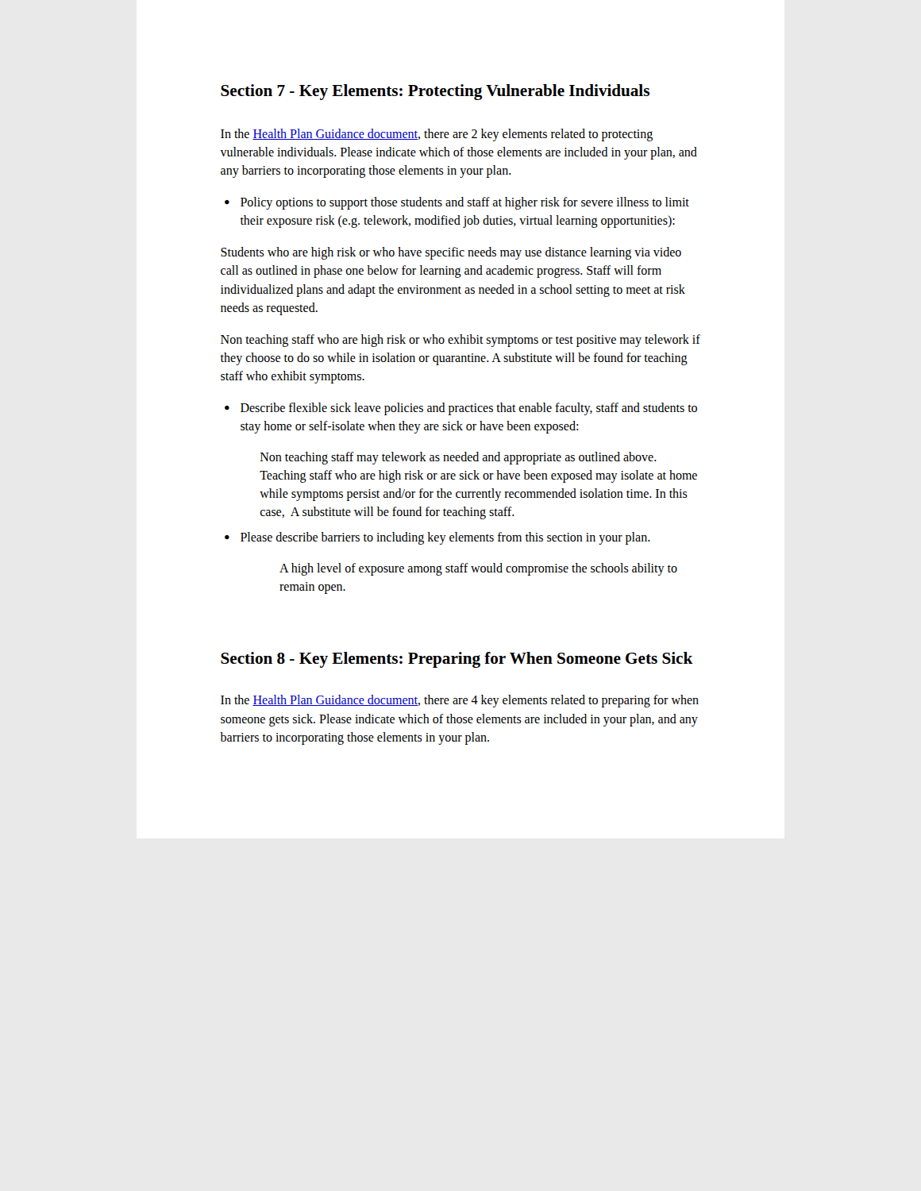Section 7 - Key Elements: Protecting Vulnerable Individuals
In the Health Plan Guidance document, there are 2 key elements related to protecting vulnerable individuals. Please indicate which of those elements are included in your plan, and any barriers to incorporating those elements in your plan.
Policy options to support those students and staff at higher risk for severe illness to limit their exposure risk (e.g. telework, modified job duties, virtual learning opportunities):
Students who are high risk or who have specific needs may use distance learning via video call as outlined in phase one below for learning and academic progress. Staff will form individualized plans and adapt the environment as needed in a school setting to meet at risk needs as requested.
Non teaching staff who are high risk or who exhibit symptoms or test positive may telework if they choose to do so while in isolation or quarantine. A substitute will be found for teaching staff who exhibit symptoms.
Describe flexible sick leave policies and practices that enable faculty, staff and students to stay home or self-isolate when they are sick or have been exposed:
Non teaching staff may telework as needed and appropriate as outlined above. Teaching staff who are high risk or are sick or have been exposed may isolate at home while symptoms persist and/or for the currently recommended isolation time. In this case, A substitute will be found for teaching staff.
Please describe barriers to including key elements from this section in your plan.
A high level of exposure among staff would compromise the schools ability to remain open.
Section 8 - Key Elements: Preparing for When Someone Gets Sick
In the Health Plan Guidance document, there are 4 key elements related to preparing for when someone gets sick. Please indicate which of those elements are included in your plan, and any barriers to incorporating those elements in your plan.